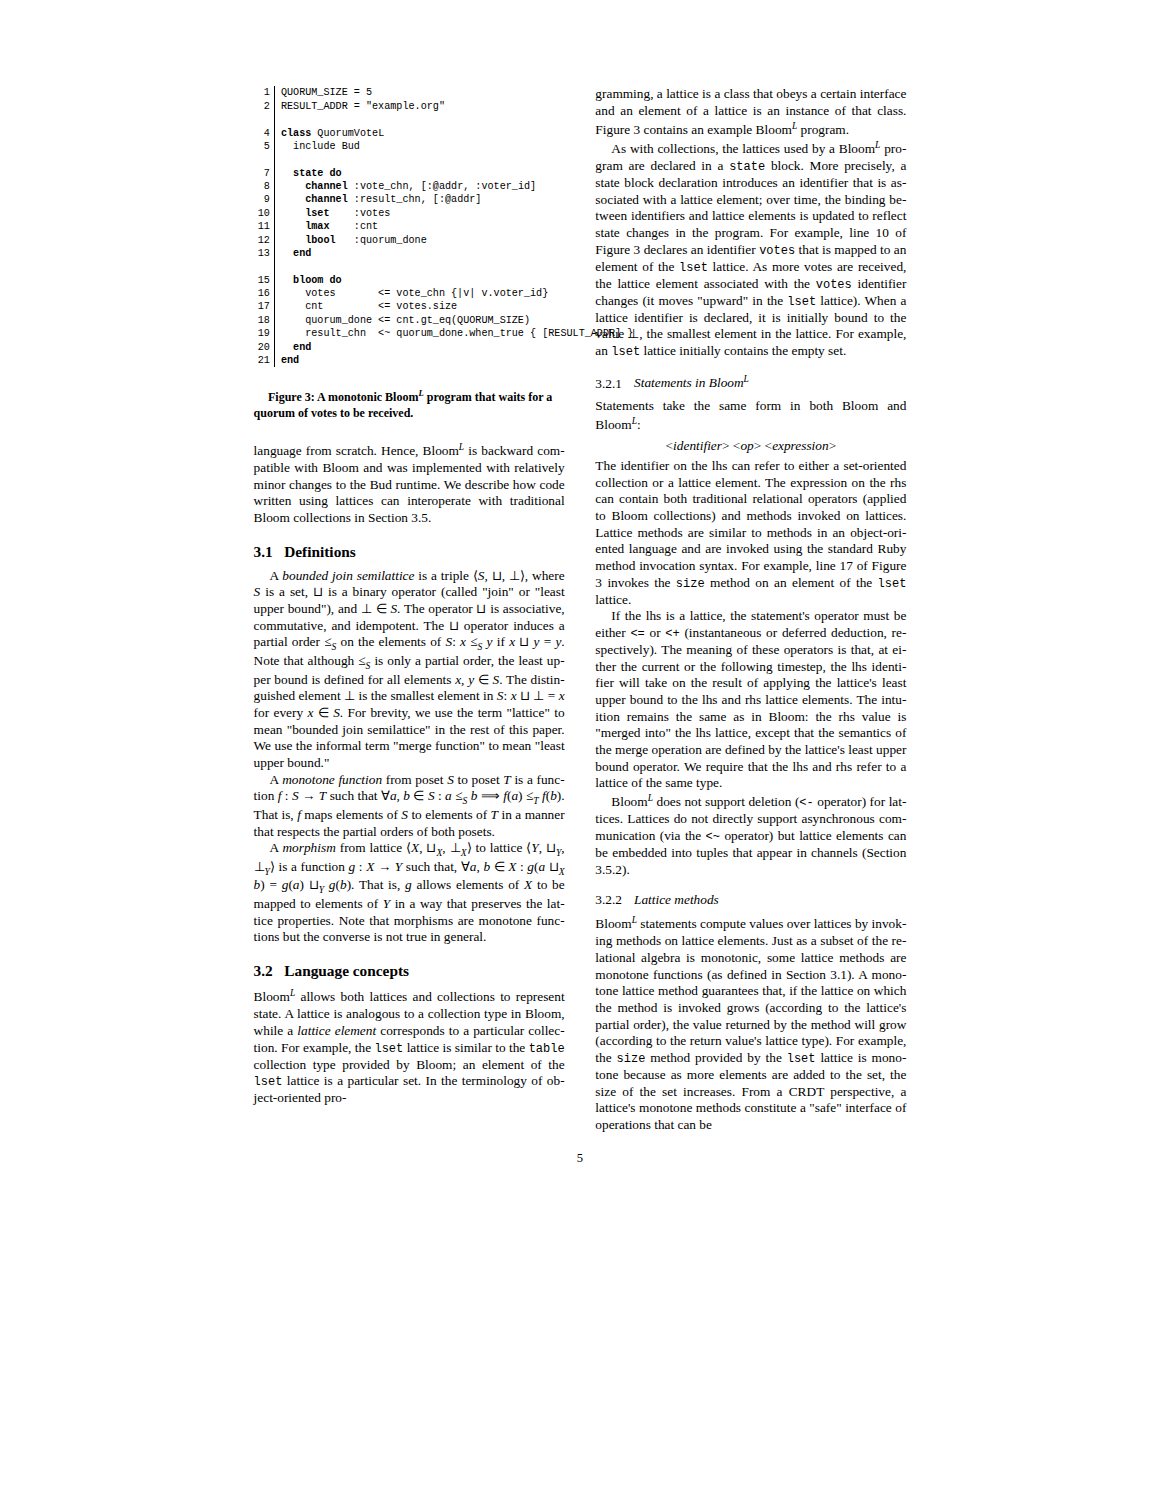1 QUORUM_SIZE = 5
2 RESULT_ADDR = "example.org"
 
4 class QuorumVoteL
5  include Bud
 
7  state do
8    channel :vote_chn, [:@addr, :voter_id]
9    channel :result_chn, [:@addr]
10    lset    :votes
11    lmax    :cnt
12    lbool   :quorum_done
13  end
 
15  bloom do
16    votes       <= vote_chn {|v| v.voter_id}
17    cnt         <= votes.size
18    quorum_done <= cnt.gt_eq(QUORUM_SIZE)
19    result_chn  <~ quorum_done.when_true { [RESULT_ADDR] }
20  end
21 end
Figure 3: A monotonic BloomL program that waits for a quorum of votes to be received.
language from scratch. Hence, BloomL is backward compatible with Bloom and was implemented with relatively minor changes to the Bud runtime. We describe how code written using lattices can interoperate with traditional Bloom collections in Section 3.5.
3.1 Definitions
A bounded join semilattice is a triple ⟨S, ⊔, ⊥⟩, where S is a set, ⊔ is a binary operator (called "join" or "least upper bound"), and ⊥ ∈ S. The operator ⊔ is associative, commutative, and idempotent. The ⊔ operator induces a partial order ≤S on the elements of S: x ≤S y if x ⊔ y = y. Note that although ≤S is only a partial order, the least upper bound is defined for all elements x, y ∈ S. The distinguished element ⊥ is the smallest element in S: x ⊔ ⊥ = x for every x ∈ S. For brevity, we use the term "lattice" to mean "bounded join semilattice" in the rest of this paper. We use the informal term "merge function" to mean "least upper bound."
A monotone function from poset S to poset T is a function f : S → T such that ∀a, b ∈ S : a ≤S b ⟹ f(a) ≤T f(b). That is, f maps elements of S to elements of T in a manner that respects the partial orders of both posets.
A morphism from lattice ⟨X, ⊔X, ⊥X⟩ to lattice ⟨Y, ⊔Y, ⊥Y⟩ is a function g : X → Y such that, ∀a, b ∈ X : g(a ⊔X b) = g(a) ⊔Y g(b). That is, g allows elements of X to be mapped to elements of Y in a way that preserves the lattice properties. Note that morphisms are monotone functions but the converse is not true in general.
3.2 Language concepts
BloomL allows both lattices and collections to represent state. A lattice is analogous to a collection type in Bloom, while a lattice element corresponds to a particular collection. For example, the lset lattice is similar to the table collection type provided by Bloom; an element of the lset lattice is a particular set. In the terminology of object-oriented pro-
gramming, a lattice is a class that obeys a certain interface and an element of a lattice is an instance of that class. Figure 3 contains an example BloomL program.
As with collections, the lattices used by a BloomL program are declared in a state block. More precisely, a state block declaration introduces an identifier that is associated with a lattice element; over time, the binding between identifiers and lattice elements is updated to reflect state changes in the program. For example, line 10 of Figure 3 declares an identifier votes that is mapped to an element of the lset lattice. As more votes are received, the lattice element associated with the votes identifier changes (it moves "upward" in the lset lattice). When a lattice identifier is declared, it is initially bound to the value ⊥, the smallest element in the lattice. For example, an lset lattice initially contains the empty set.
3.2.1 Statements in BloomL
Statements take the same form in both Bloom and BloomL:
<identifier> <op> <expression>
The identifier on the lhs can refer to either a set-oriented collection or a lattice element. The expression on the rhs can contain both traditional relational operators (applied to Bloom collections) and methods invoked on lattices. Lattice methods are similar to methods in an object-oriented language and are invoked using the standard Ruby method invocation syntax. For example, line 17 of Figure 3 invokes the size method on an element of the lset lattice.
If the lhs is a lattice, the statement's operator must be either <= or <+ (instantaneous or deferred deduction, respectively). The meaning of these operators is that, at either the current or the following timestep, the lhs identifier will take on the result of applying the lattice's least upper bound to the lhs and rhs lattice elements. The intuition remains the same as in Bloom: the rhs value is "merged into" the lhs lattice, except that the semantics of the merge operation are defined by the lattice's least upper bound operator. We require that the lhs and rhs refer to a lattice of the same type.
BloomL does not support deletion (<- operator) for lattices. Lattices do not directly support asynchronous communication (via the <~ operator) but lattice elements can be embedded into tuples that appear in channels (Section 3.5.2).
3.2.2 Lattice methods
BloomL statements compute values over lattices by invoking methods on lattice elements. Just as a subset of the relational algebra is monotonic, some lattice methods are monotone functions (as defined in Section 3.1). A monotone lattice method guarantees that, if the lattice on which the method is invoked grows (according to the lattice's partial order), the value returned by the method will grow (according to the return value's lattice type). For example, the size method provided by the lset lattice is monotone because as more elements are added to the set, the size of the set increases. From a CRDT perspective, a lattice's monotone methods constitute a "safe" interface of operations that can be
5